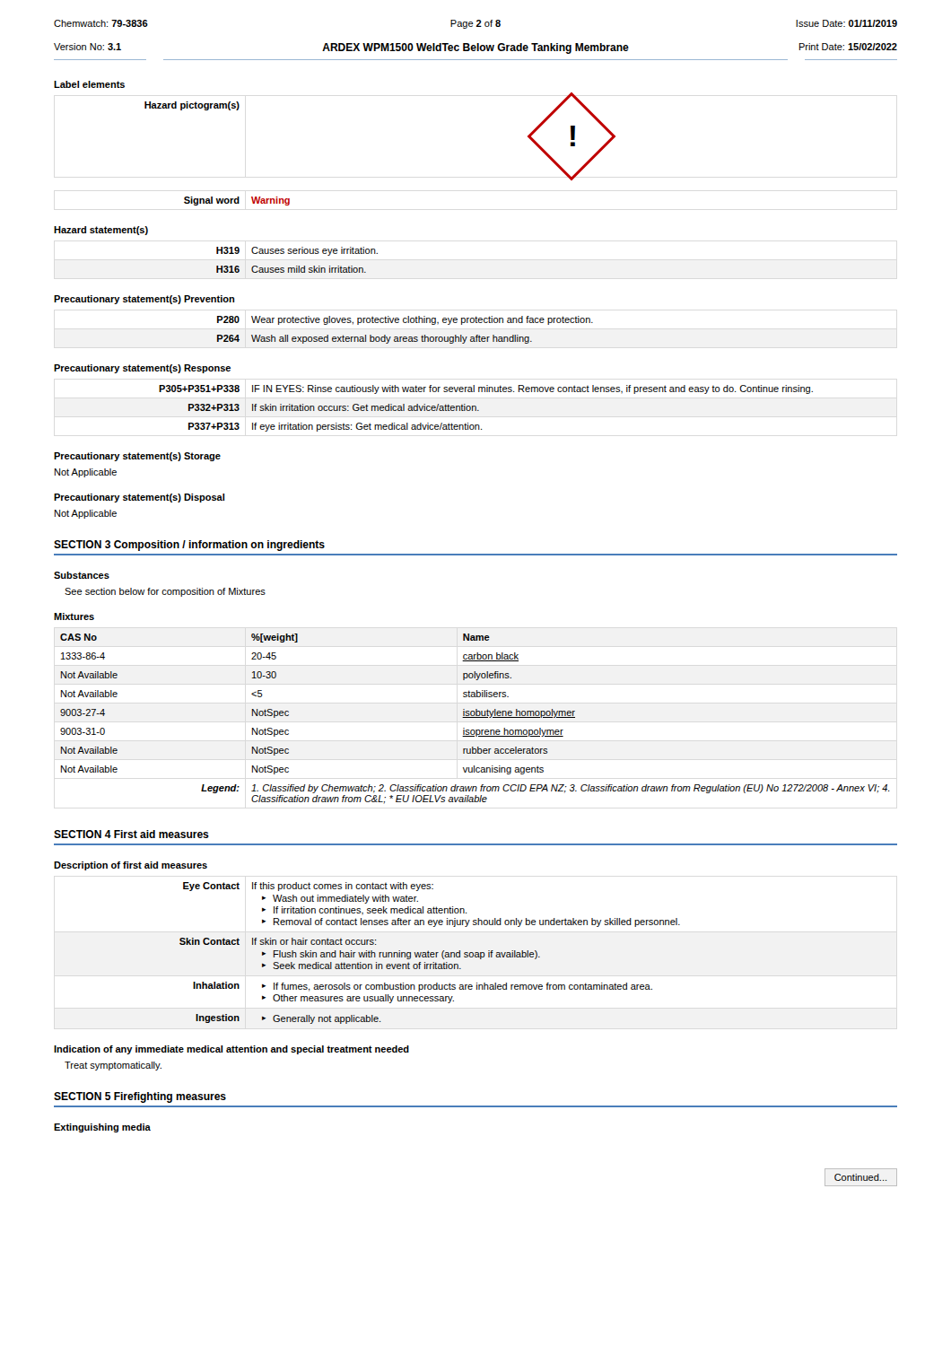Chemwatch: 79-3836
Page 2 of 8
Issue Date: 01/11/2019
Version No: 3.1
ARDEX WPM1500 WeldTec Below Grade Tanking Membrane
Print Date: 15/02/2022
Label elements
| Hazard pictogram(s) | ! |
| Signal word | Warning |
Hazard statement(s)
| H319 | Causes serious eye irritation. |
| H316 | Causes mild skin irritation. |
Precautionary statement(s) Prevention
| P280 | Wear protective gloves, protective clothing, eye protection and face protection. |
| P264 | Wash all exposed external body areas thoroughly after handling. |
Precautionary statement(s) Response
| P305+P351+P338 | IF IN EYES: Rinse cautiously with water for several minutes. Remove contact lenses, if present and easy to do. Continue rinsing. |
| P332+P313 | If skin irritation occurs: Get medical advice/attention. |
| P337+P313 | If eye irritation persists: Get medical advice/attention. |
Precautionary statement(s) Storage
Not Applicable
Precautionary statement(s) Disposal
Not Applicable
SECTION 3 Composition / information on ingredients
Substances
See section below for composition of Mixtures
Mixtures
| CAS No | %[weight] | Name |
| --- | --- | --- |
| 1333-86-4 | 20-45 | carbon black |
| Not Available | 10-30 | polyolefins. |
| Not Available | <5 | stabilisers. |
| 9003-27-4 | NotSpec | isobutylene homopolymer |
| 9003-31-0 | NotSpec | isoprene homopolymer |
| Not Available | NotSpec | rubber accelerators |
| Not Available | NotSpec | vulcanising agents |
| Legend: | 1. Classified by Chemwatch; 2. Classification drawn from CCID EPA NZ; 3. Classification drawn from Regulation (EU) No 1272/2008 - Annex VI; 4. Classification drawn from C&L; * EU IOELVs available |
SECTION 4 First aid measures
Description of first aid measures
| Eye Contact | If this product comes in contact with eyes: Wash out immediately with water. If irritation continues, seek medical attention. Removal of contact lenses after an eye injury should only be undertaken by skilled personnel. |
| Skin Contact | If skin or hair contact occurs: Flush skin and hair with running water (and soap if available). Seek medical attention in event of irritation. |
| Inhalation | If fumes, aerosols or combustion products are inhaled remove from contaminated area. Other measures are usually unnecessary. |
| Ingestion | Generally not applicable. |
Indication of any immediate medical attention and special treatment needed
Treat symptomatically.
SECTION 5 Firefighting measures
Extinguishing media
Continued...